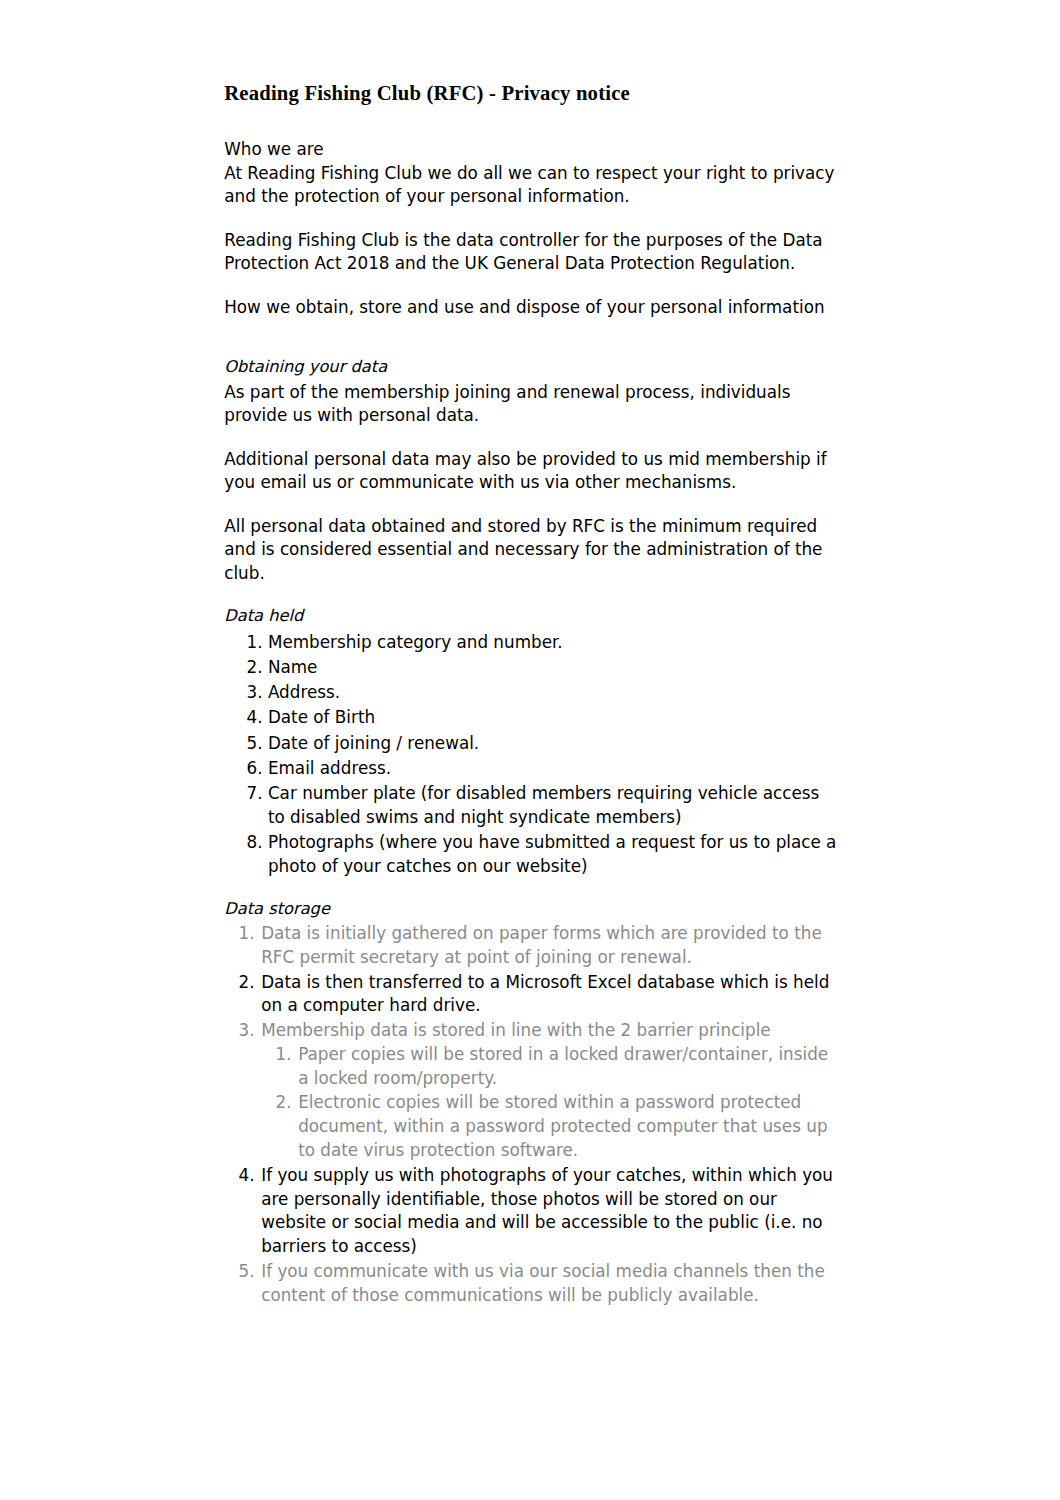Reading Fishing Club (RFC) - Privacy notice
Who we are
At Reading Fishing Club we do all we can to respect your right to privacy and the protection of your personal information.
Reading Fishing Club is the data controller for the purposes of the Data Protection Act 2018 and the UK General Data Protection Regulation.
How we obtain, store and use and dispose of your personal information
Obtaining your data
As part of the membership joining and renewal process, individuals provide us with personal data.
Additional personal data may also be provided to us mid membership if you email us or communicate with us via other mechanisms.
All personal data obtained and stored by RFC is the minimum required and is considered essential and necessary for the administration of the club.
Data held
Membership category and number.
Name
Address.
Date of Birth
Date of joining / renewal.
Email address.
Car number plate (for disabled members requiring vehicle access to disabled swims and night syndicate members)
Photographs (where you have submitted a request for us to place a photo of your catches on our website)
Data storage
Data is initially gathered on paper forms which are provided to the RFC permit secretary at point of joining or renewal.
Data is then transferred to a Microsoft Excel database which is held on a computer hard drive.
Membership data is stored in line with the 2 barrier principle
Paper copies will be stored in a locked drawer/container, inside a locked room/property.
Electronic copies will be stored within a password protected document, within a password protected computer that uses up to date virus protection software.
If you supply us with photographs of your catches, within which you are personally identifiable, those photos will be stored on our website or social media and will be accessible to the public (i.e. no barriers to access)
If you communicate with us via our social media channels then the content of those communications will be publicly available.